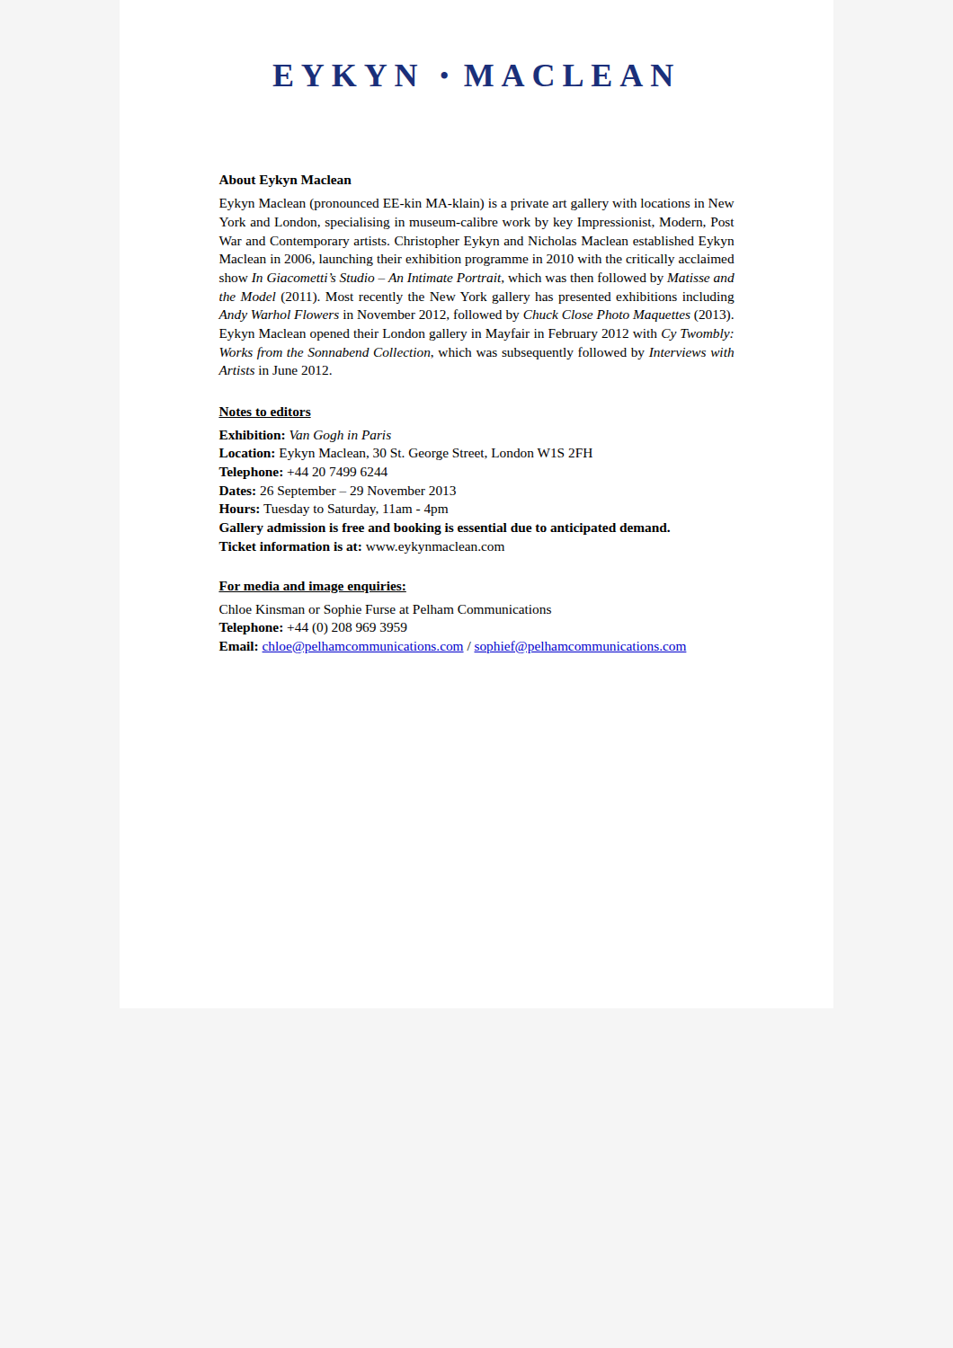EYKYN • MACLEAN
About Eykyn Maclean
Eykyn Maclean (pronounced EE-kin MA-klain) is a private art gallery with locations in New York and London, specialising in museum-calibre work by key Impressionist, Modern, Post War and Contemporary artists. Christopher Eykyn and Nicholas Maclean established Eykyn Maclean in 2006, launching their exhibition programme in 2010 with the critically acclaimed show In Giacometti’s Studio – An Intimate Portrait, which was then followed by Matisse and the Model (2011). Most recently the New York gallery has presented exhibitions including Andy Warhol Flowers in November 2012, followed by Chuck Close Photo Maquettes (2013). Eykyn Maclean opened their London gallery in Mayfair in February 2012 with Cy Twombly: Works from the Sonnabend Collection, which was subsequently followed by Interviews with Artists in June 2012.
Notes to editors
Exhibition: Van Gogh in Paris
Location: Eykyn Maclean, 30 St. George Street, London W1S 2FH
Telephone: +44 20 7499 6244
Dates: 26 September – 29 November 2013
Hours: Tuesday to Saturday, 11am - 4pm
Gallery admission is free and booking is essential due to anticipated demand.
Ticket information is at: www.eykynmaclean.com
For media and image enquiries:
Chloe Kinsman or Sophie Furse at Pelham Communications
Telephone: +44 (0) 208 969 3959
Email: chloe@pelhamcommunications.com / sophief@pelhamcommunications.com